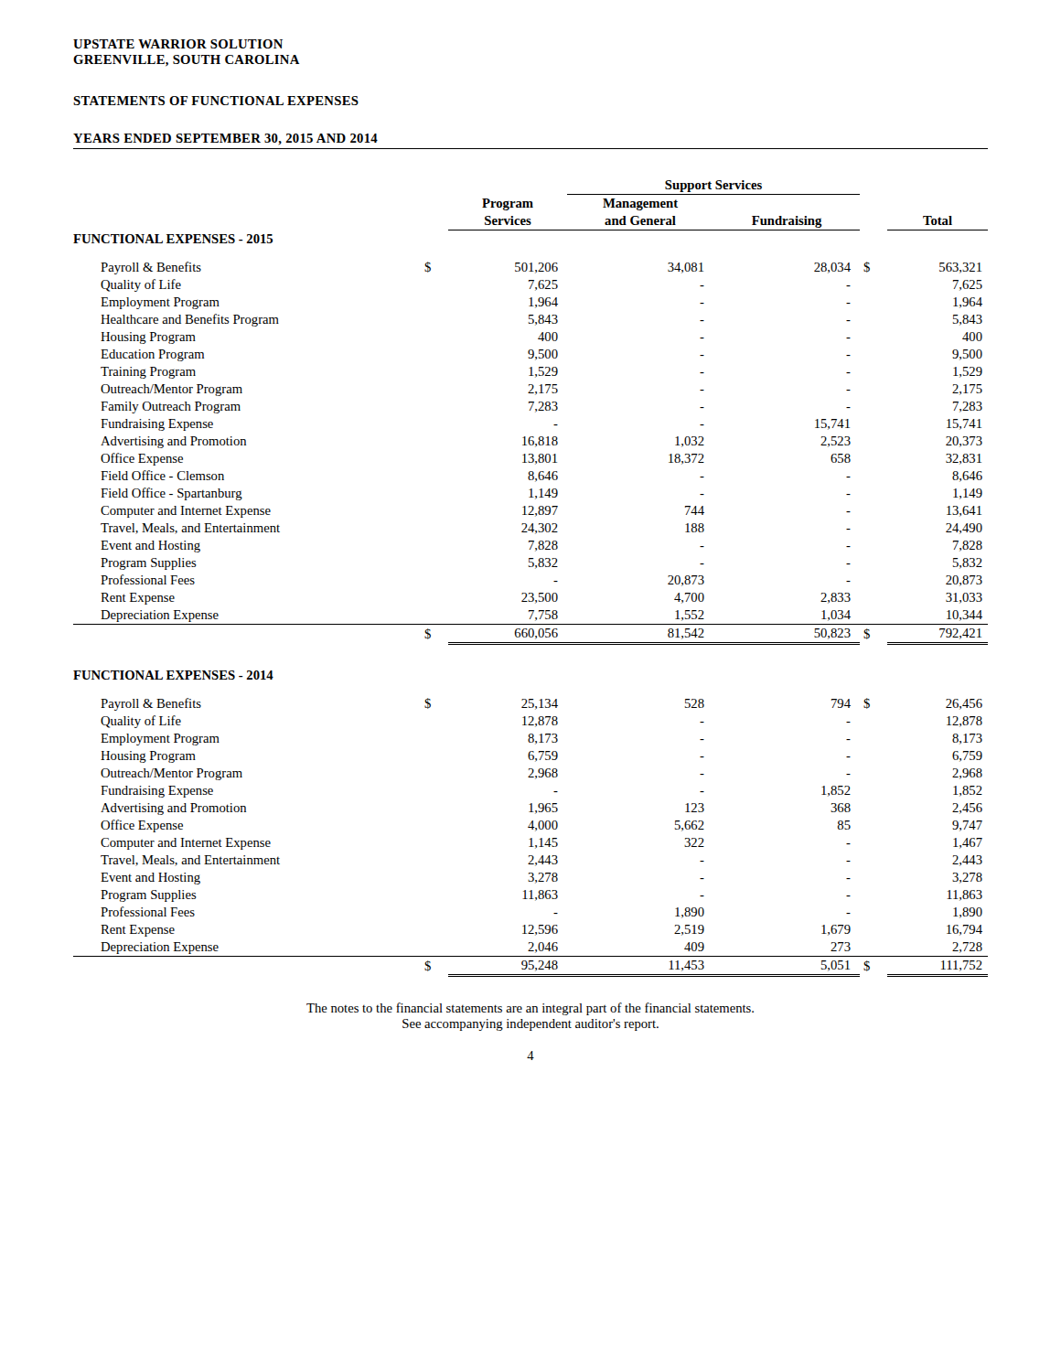UPSTATE WARRIOR SOLUTION
GREENVILLE, SOUTH CAROLINA
STATEMENTS OF FUNCTIONAL EXPENSES
YEARS ENDED SEPTEMBER 30, 2015 AND 2014
| | | | Support Services | | |
| | | Program | Management | | | |
| | | Services | and General | Fundraising | | Total |
| FUNCTIONAL EXPENSES - 2015 | | | | | | |
| Payroll & Benefits | $ | 501,206 | 34,081 | 28,034 | $ | 563,321 |
| Quality of Life | | 7,625 | - | - | | 7,625 |
| Employment Program | | 1,964 | - | - | | 1,964 |
| Healthcare and Benefits Program | | 5,843 | - | - | | 5,843 |
| Housing Program | | 400 | - | - | | 400 |
| Education Program | | 9,500 | - | - | | 9,500 |
| Training Program | | 1,529 | - | - | | 1,529 |
| Outreach/Mentor Program | | 2,175 | - | - | | 2,175 |
| Family Outreach Program | | 7,283 | - | - | | 7,283 |
| Fundraising Expense | | - | - | 15,741 | | 15,741 |
| Advertising and Promotion | | 16,818 | 1,032 | 2,523 | | 20,373 |
| Office Expense | | 13,801 | 18,372 | 658 | | 32,831 |
| Field Office - Clemson | | 8,646 | - | - | | 8,646 |
| Field Office - Spartanburg | | 1,149 | - | - | | 1,149 |
| Computer and Internet Expense | | 12,897 | 744 | - | | 13,641 |
| Travel, Meals, and Entertainment | | 24,302 | 188 | - | | 24,490 |
| Event and Hosting | | 7,828 | - | - | | 7,828 |
| Program Supplies | | 5,832 | - | - | | 5,832 |
| Professional Fees | | - | 20,873 | - | | 20,873 |
| Rent Expense | | 23,500 | 4,700 | 2,833 | | 31,033 |
| Depreciation Expense | | 7,758 | 1,552 | 1,034 | | 10,344 |
| | $ | 660,056 | 81,542 | 50,823 | $ | 792,421 |
| FUNCTIONAL EXPENSES - 2014 | | | | | | |
| Payroll & Benefits | $ | 25,134 | 528 | 794 | $ | 26,456 |
| Quality of Life | | 12,878 | - | - | | 12,878 |
| Employment Program | | 8,173 | - | - | | 8,173 |
| Housing Program | | 6,759 | - | - | | 6,759 |
| Outreach/Mentor Program | | 2,968 | - | - | | 2,968 |
| Fundraising Expense | | - | - | 1,852 | | 1,852 |
| Advertising and Promotion | | 1,965 | 123 | 368 | | 2,456 |
| Office Expense | | 4,000 | 5,662 | 85 | | 9,747 |
| Computer and Internet Expense | | 1,145 | 322 | - | | 1,467 |
| Travel, Meals, and Entertainment | | 2,443 | - | - | | 2,443 |
| Event and Hosting | | 3,278 | - | - | | 3,278 |
| Program Supplies | | 11,863 | - | - | | 11,863 |
| Professional Fees | | - | 1,890 | - | | 1,890 |
| Rent Expense | | 12,596 | 2,519 | 1,679 | | 16,794 |
| Depreciation Expense | | 2,046 | 409 | 273 | | 2,728 |
| | $ | 95,248 | 11,453 | 5,051 | $ | 111,752 |
The notes to the financial statements are an integral part of the financial statements.
See accompanying independent auditor's report.
4